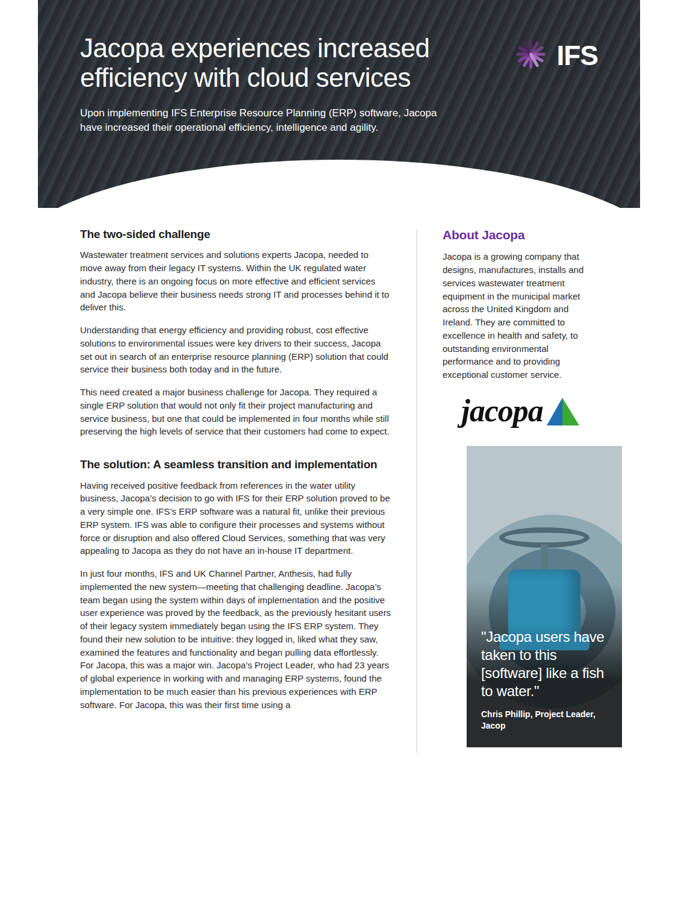Jacopa experiences increased efficiency with cloud services
Upon implementing IFS Enterprise Resource Planning (ERP) software, Jacopa have increased their operational efficiency, intelligence and agility.
IFS
The two-sided challenge
Wastewater treatment services and solutions experts Jacopa, needed to move away from their legacy IT systems. Within the UK regulated water industry, there is an ongoing focus on more effective and efficient services and Jacopa believe their business needs strong IT and processes behind it to deliver this.
Understanding that energy efficiency and providing robust, cost effective solutions to environmental issues were key drivers to their success, Jacopa set out in search of an enterprise resource planning (ERP) solution that could service their business both today and in the future.
This need created a major business challenge for Jacopa. They required a single ERP solution that would not only fit their project manufacturing and service business, but one that could be implemented in four months while still preserving the high levels of service that their customers had come to expect.
The solution: A seamless transition and implementation
Having received positive feedback from references in the water utility business, Jacopa’s decision to go with IFS for their ERP solution proved to be a very simple one. IFS’s ERP software was a natural fit, unlike their previous ERP system. IFS was able to configure their processes and systems without force or disruption and also offered Cloud Services, something that was very appealing to Jacopa as they do not have an in-house IT department.
In just four months, IFS and UK Channel Partner, Anthesis, had fully implemented the new system—meeting that challenging deadline. Jacopa’s team began using the system within days of implementation and the positive user experience was proved by the feedback, as the previously hesitant users of their legacy system immediately began using the IFS ERP system. They found their new solution to be intuitive: they logged in, liked what they saw, examined the features and functionality and began pulling data effortlessly. For Jacopa, this was a major win. Jacopa’s Project Leader, who had 23 years of global experience in working with and managing ERP systems, found the implementation to be much easier than his previous experiences with ERP software. For Jacopa, this was their first time using a
About Jacopa
Jacopa is a growing company that designs, manufactures, installs and services wastewater treatment equipment in the municipal market across the United Kingdom and Ireland. They are committed to excellence in health and safety, to outstanding environmental performance and to providing exceptional customer service.
jacopa
"Jacopa users have taken to this [software] like a fish to water."
Chris Phillip, Project Leader, Jacop